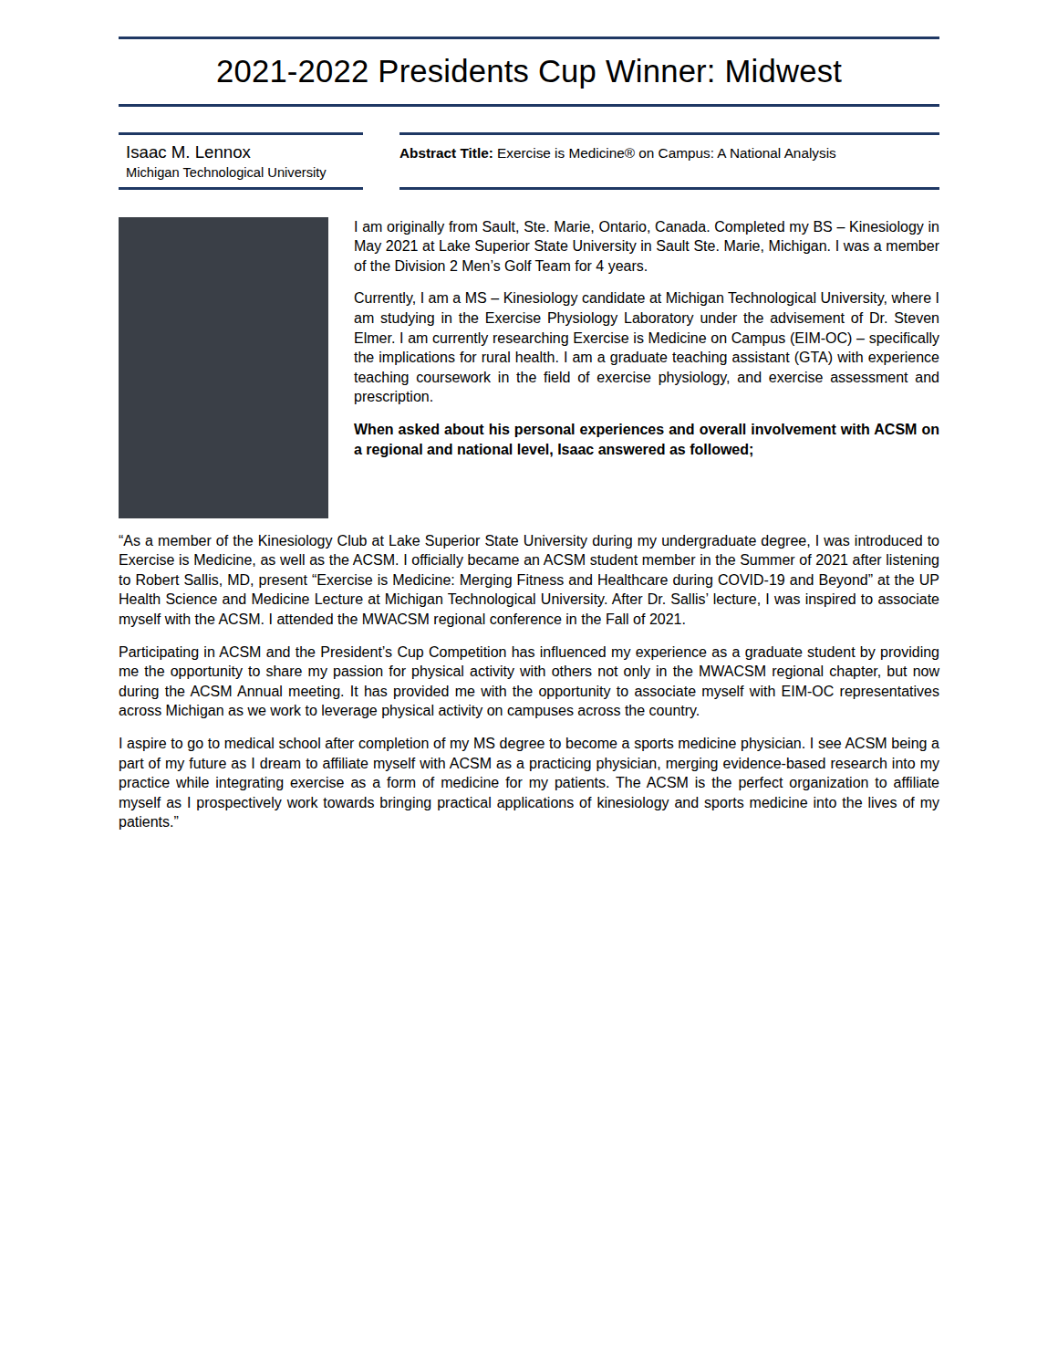2021-2022 Presidents Cup Winner: Midwest
Isaac M. Lennox
Michigan Technological University
Abstract Title: Exercise is Medicine® on Campus: A National Analysis
I am originally from Sault, Ste. Marie, Ontario, Canada. Completed my BS – Kinesiology in May 2021 at Lake Superior State University in Sault Ste. Marie, Michigan. I was a member of the Division 2 Men’s Golf Team for 4 years.
Currently, I am a MS – Kinesiology candidate at Michigan Technological University, where I am studying in the Exercise Physiology Laboratory under the advisement of Dr. Steven Elmer. I am currently researching Exercise is Medicine on Campus (EIM-OC) – specifically the implications for rural health. I am a graduate teaching assistant (GTA) with experience teaching coursework in the field of exercise physiology, and exercise assessment and prescription.
When asked about his personal experiences and overall involvement with ACSM on a regional and national level, Isaac answered as followed;
“As a member of the Kinesiology Club at Lake Superior State University during my undergraduate degree, I was introduced to Exercise is Medicine, as well as the ACSM. I officially became an ACSM student member in the Summer of 2021 after listening to Robert Sallis, MD, present “Exercise is Medicine: Merging Fitness and Healthcare during COVID-19 and Beyond” at the UP Health Science and Medicine Lecture at Michigan Technological University. After Dr. Sallis’ lecture, I was inspired to associate myself with the ACSM. I attended the MWACSM regional conference in the Fall of 2021.
Participating in ACSM and the President’s Cup Competition has influenced my experience as a graduate student by providing me the opportunity to share my passion for physical activity with others not only in the MWACSM regional chapter, but now during the ACSM Annual meeting. It has provided me with the opportunity to associate myself with EIM-OC representatives across Michigan as we work to leverage physical activity on campuses across the country.
I aspire to go to medical school after completion of my MS degree to become a sports medicine physician. I see ACSM being a part of my future as I dream to affiliate myself with ACSM as a practicing physician, merging evidence-based research into my practice while integrating exercise as a form of medicine for my patients. The ACSM is the perfect organization to affiliate myself as I prospectively work towards bringing practical applications of kinesiology and sports medicine into the lives of my patients.”